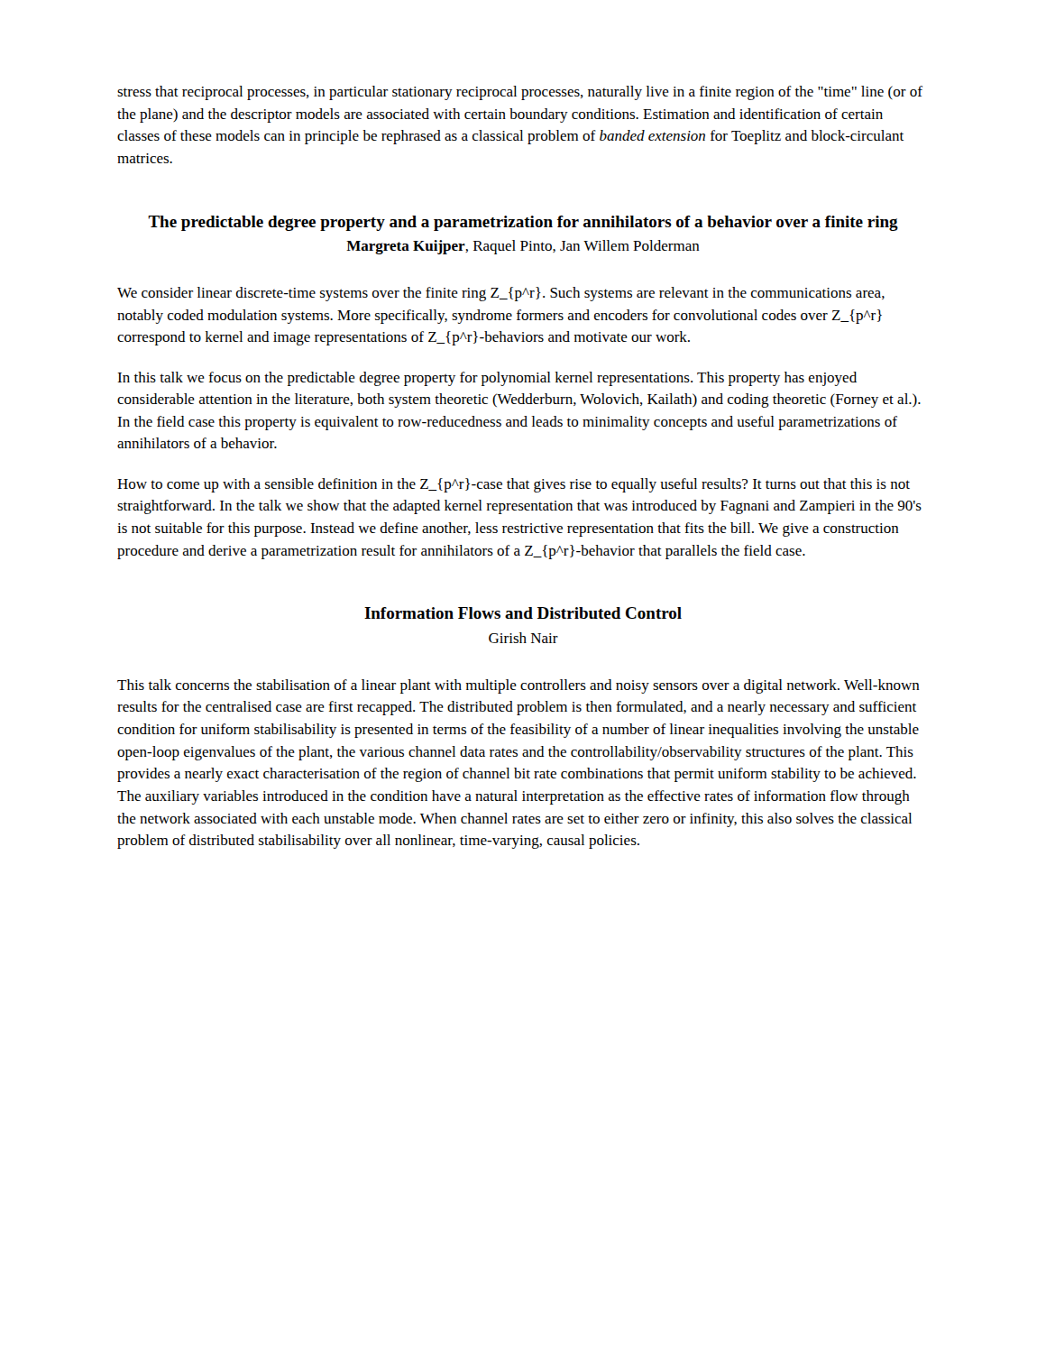stress that reciprocal processes, in particular stationary reciprocal processes, naturally live in a finite region of the "time" line (or of the plane) and the descriptor models are associated with certain boundary conditions. Estimation and identification of certain classes of these models can in principle be rephrased as a classical problem of banded extension for Toeplitz and block-circulant matrices.
The predictable degree property and a parametrization for annihilators of a behavior over a finite ring
Margreta Kuijper, Raquel Pinto, Jan Willem Polderman
We consider linear discrete-time systems over the finite ring Z_{p^r}. Such systems are relevant in the communications area, notably coded modulation systems. More specifically, syndrome formers and encoders for convolutional codes over Z_{p^r} correspond to kernel and image representations of Z_{p^r}-behaviors and motivate our work.
In this talk we focus on the predictable degree property for polynomial kernel representations. This property has enjoyed considerable attention in the literature, both system theoretic (Wedderburn, Wolovich, Kailath) and coding theoretic (Forney et al.). In the field case this property is equivalent to row-reducedness and leads to minimality concepts and useful parametrizations of annihilators of a behavior.
How to come up with a sensible definition in the Z_{p^r}-case that gives rise to equally useful results? It turns out that this is not straightforward. In the talk we show that the adapted kernel representation that was introduced by Fagnani and Zampieri in the 90's is not suitable for this purpose. Instead we define another, less restrictive representation that fits the bill. We give a construction procedure and derive a parametrization result for annihilators of a Z_{p^r}-behavior that parallels the field case.
Information Flows and Distributed Control
Girish Nair
This talk concerns the stabilisation of a linear plant with multiple controllers and noisy sensors over a digital network. Well-known results for the centralised case are first recapped. The distributed problem is then formulated, and a nearly necessary and sufficient condition for uniform stabilisability is presented in terms of the feasibility of a number of linear inequalities involving the unstable open-loop eigenvalues of the plant, the various channel data rates and the controllability/observability structures of the plant. This provides a nearly exact characterisation of the region of channel bit rate combinations that permit uniform stability to be achieved. The auxiliary variables introduced in the condition have a natural interpretation as the effective rates of information flow through the network associated with each unstable mode. When channel rates are set to either zero or infinity, this also solves the classical problem of distributed stabilisability over all nonlinear, time-varying, causal policies.